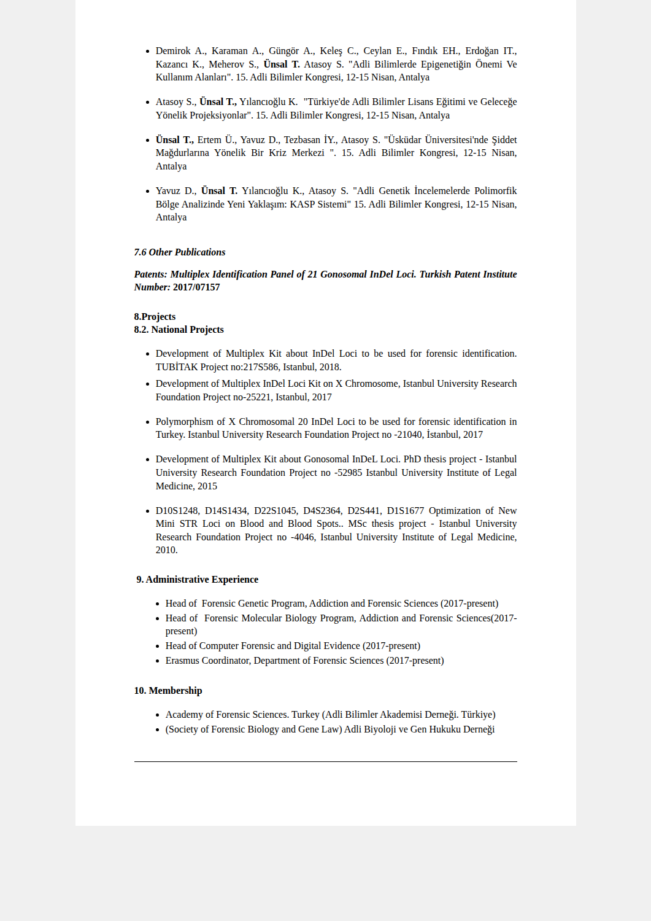Demirok A., Karaman A., Güngör A., Keleş C., Ceylan E., Fındık EH., Erdoğan IT., Kazancı K., Meherov S., Ünsal T. Atasoy S. "Adli Bilimlerde Epigenetiğin Önemi Ve Kullanım Alanları". 15. Adli Bilimler Kongresi, 12-15 Nisan, Antalya
Atasoy S., Ünsal T., Yılancıoğlu K. "Türkiye'de Adli Bilimler Lisans Eğitimi ve Geleceğe Yönelik Projeksiyonlar". 15. Adli Bilimler Kongresi, 12-15 Nisan, Antalya
Ünsal T., Ertem Ü., Yavuz D., Tezbasan İY., Atasoy S. "Üsküdar Üniversitesi'nde Şiddet Mağdurlarına Yönelik Bir Kriz Merkezi ". 15. Adli Bilimler Kongresi, 12-15 Nisan, Antalya
Yavuz D., Ünsal T. Yılancıoğlu K., Atasoy S. "Adli Genetik İncelemelerde Polimorfik Bölge Analizinde Yeni Yaklaşım: KASP Sistemi" 15. Adli Bilimler Kongresi, 12-15 Nisan, Antalya
7.6 Other Publications
Patents: Multiplex Identification Panel of 21 Gonosomal InDel Loci. Turkish Patent Institute Number: 2017/07157
8.Projects
8.2. National Projects
Development of Multiplex Kit about InDel Loci to be used for forensic identification. TUBİTAK Project no:217S586, Istanbul, 2018.
Development of Multiplex InDel Loci Kit on X Chromosome, Istanbul University Research Foundation Project no-25221, Istanbul, 2017
Polymorphism of X Chromosomal 20 InDel Loci to be used for forensic identification in Turkey. Istanbul University Research Foundation Project no -21040, İstanbul, 2017
Development of Multiplex Kit about Gonosomal InDeL Loci. PhD thesis project - Istanbul University Research Foundation Project no -52985 Istanbul University Institute of Legal Medicine, 2015
D10S1248, D14S1434, D22S1045, D4S2364, D2S441, D1S1677 Optimization of New Mini STR Loci on Blood and Blood Spots.. MSc thesis project - Istanbul University Research Foundation Project no -4046, Istanbul University Institute of Legal Medicine, 2010.
9. Administrative Experience
Head of Forensic Genetic Program, Addiction and Forensic Sciences (2017-present)
Head of Forensic Molecular Biology Program, Addiction and Forensic Sciences(2017-present)
Head of Computer Forensic and Digital Evidence (2017-present)
Erasmus Coordinator, Department of Forensic Sciences (2017-present)
10. Membership
Academy of Forensic Sciences. Turkey (Adli Bilimler Akademisi Derneği. Türkiye)
(Society of Forensic Biology and Gene Law) Adli Biyoloji ve Gen Hukuku Derneği